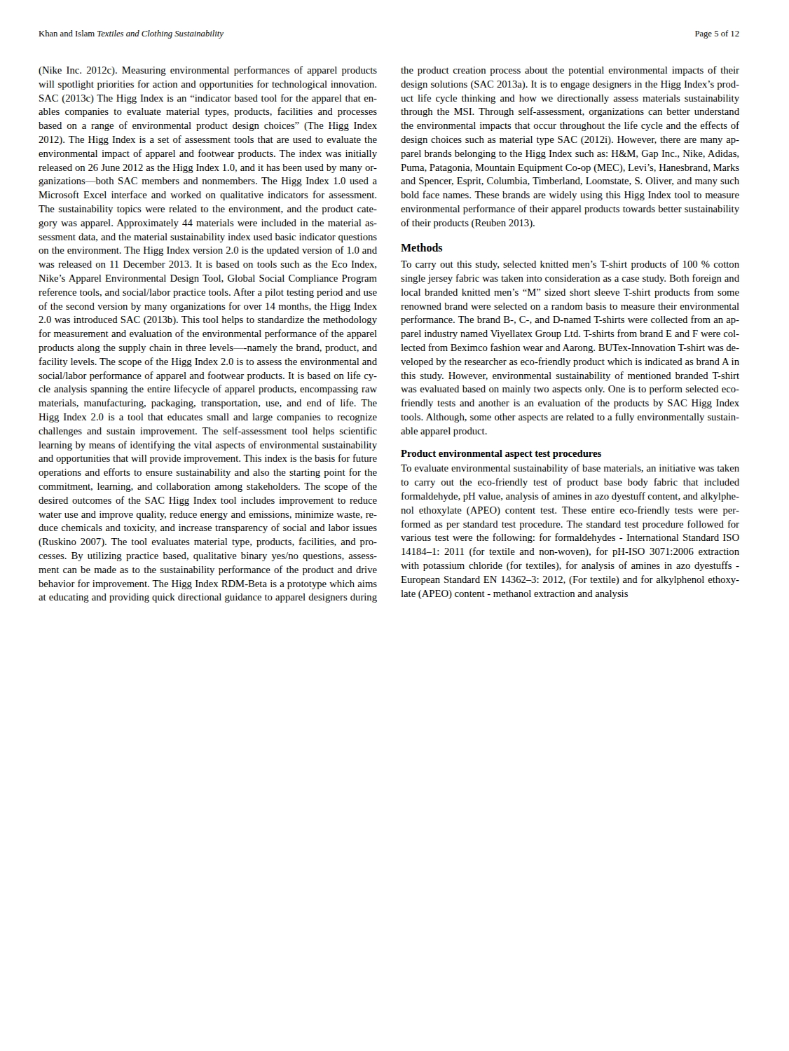Khan and Islam Textiles and Clothing Sustainability Page 5 of 12
(Nike Inc. 2012c). Measuring environmental performances of apparel products will spotlight priorities for action and opportunities for technological innovation. SAC (2013c) The Higg Index is an “indicator based tool for the apparel that enables companies to evaluate material types, products, facilities and processes based on a range of environmental product design choices” (The Higg Index 2012). The Higg Index is a set of assessment tools that are used to evaluate the environmental impact of apparel and footwear products. The index was initially released on 26 June 2012 as the Higg Index 1.0, and it has been used by many organizations—both SAC members and nonmembers. The Higg Index 1.0 used a Microsoft Excel interface and worked on qualitative indicators for assessment. The sustainability topics were related to the environment, and the product category was apparel. Approximately 44 materials were included in the material assessment data, and the material sustainability index used basic indicator questions on the environment. The Higg Index version 2.0 is the updated version of 1.0 and was released on 11 December 2013. It is based on tools such as the Eco Index, Nike’s Apparel Environmental Design Tool, Global Social Compliance Program reference tools, and social/labor practice tools. After a pilot testing period and use of the second version by many organizations for over 14 months, the Higg Index 2.0 was introduced SAC (2013b). This tool helps to standardize the methodology for measurement and evaluation of the environmental performance of the apparel products along the supply chain in three levels—-namely the brand, product, and facility levels. The scope of the Higg Index 2.0 is to assess the environmental and social/labor performance of apparel and footwear products. It is based on life cycle analysis spanning the entire lifecycle of apparel products, encompassing raw materials, manufacturing, packaging, transportation, use, and end of life. The Higg Index 2.0 is a tool that educates small and large companies to recognize challenges and sustain improvement. The self-assessment tool helps scientific learning by means of identifying the vital aspects of environmental sustainability and opportunities that will provide improvement. This index is the basis for future operations and efforts to ensure sustainability and also the starting point for the commitment, learning, and collaboration among stakeholders. The scope of the desired outcomes of the SAC Higg Index tool includes improvement to reduce water use and improve quality, reduce energy and emissions, minimize waste, reduce chemicals and toxicity, and increase transparency of social and labor issues (Ruskino 2007). The tool evaluates material type, products, facilities, and processes. By utilizing practice based, qualitative binary yes/no questions, assessment can be made as to the sustainability performance of the product and drive behavior for improvement. The Higg Index RDM-Beta is a prototype which aims at educating and providing quick directional guidance to apparel designers during the product creation process about the potential environmental impacts of their design solutions (SAC 2013a). It is to engage designers in the Higg Index’s product life cycle thinking and how we directionally assess materials sustainability through the MSI. Through self-assessment, organizations can better understand the environmental impacts that occur throughout the life cycle and the effects of design choices such as material type SAC (2012i). However, there are many apparel brands belonging to the Higg Index such as: H&M, Gap Inc., Nike, Adidas, Puma, Patagonia, Mountain Equipment Co-op (MEC), Levi’s, Hanesbrand, Marks and Spencer, Esprit, Columbia, Timberland, Loomstate, S. Oliver, and many such bold face names. These brands are widely using this Higg Index tool to measure environmental performance of their apparel products towards better sustainability of their products (Reuben 2013).
Methods
To carry out this study, selected knitted men’s T-shirt products of 100 % cotton single jersey fabric was taken into consideration as a case study. Both foreign and local branded knitted men’s “M” sized short sleeve T-shirt products from some renowned brand were selected on a random basis to measure their environmental performance. The brand B-, C-, and D-named T-shirts were collected from an apparel industry named Viyellatex Group Ltd. T-shirts from brand E and F were collected from Beximco fashion wear and Aarong. BUTex-Innovation T-shirt was developed by the researcher as eco-friendly product which is indicated as brand A in this study. However, environmental sustainability of mentioned branded T-shirt was evaluated based on mainly two aspects only. One is to perform selected eco-friendly tests and another is an evaluation of the products by SAC Higg Index tools. Although, some other aspects are related to a fully environmentally sustainable apparel product.
Product environmental aspect test procedures
To evaluate environmental sustainability of base materials, an initiative was taken to carry out the eco-friendly test of product base body fabric that included formaldehyde, pH value, analysis of amines in azo dyestuff content, and alkylphenol ethoxylate (APEO) content test. These entire eco-friendly tests were performed as per standard test procedure. The standard test procedure followed for various test were the following: for formaldehydes - International Standard ISO 14184–1: 2011 (for textile and non-woven), for pH-ISO 3071:2006 extraction with potassium chloride (for textiles), for analysis of amines in azo dyestuffs - European Standard EN 14362–3: 2012, (For textile) and for alkylphenol ethoxylate (APEO) content - methanol extraction and analysis